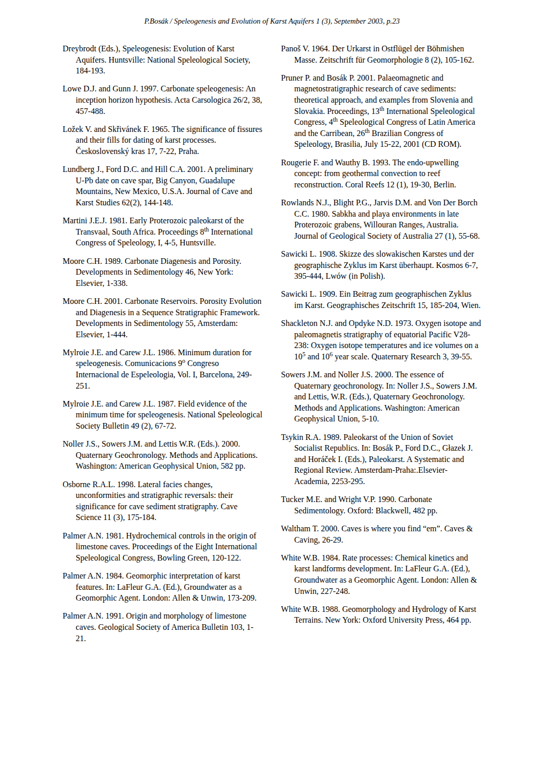P.Bosák / Speleogenesis and Evolution of Karst Aquifers 1 (3), September 2003, p.23
Dreybrodt (Eds.), Speleogenesis: Evolution of Karst Aquifers. Huntsville: National Speleological Society, 184-193.
Lowe D.J. and Gunn J. 1997. Carbonate speleogenesis: An inception horizon hypothesis. Acta Carsologica 26/2, 38, 457-488.
Ložek V. and Skřivánek F. 1965. The significance of fissures and their fills for dating of karst processes. Československý kras 17, 7-22, Praha.
Lundberg J., Ford D.C. and Hill C.A. 2001. A preliminary U-Pb date on cave spar, Big Canyon, Guadalupe Mountains, New Mexico, U.S.A. Journal of Cave and Karst Studies 62(2), 144-148.
Martini J.E.J. 1981. Early Proterozoic paleokarst of the Transvaal, South Africa. Proceedings 8th International Congress of Speleology, I, 4-5, Huntsville.
Moore C.H. 1989. Carbonate Diagenesis and Porosity. Developments in Sedimentology 46, New York: Elsevier, 1-338.
Moore C.H. 2001. Carbonate Reservoirs. Porosity Evolution and Diagenesis in a Sequence Stratigraphic Framework. Developments in Sedimentology 55, Amsterdam: Elsevier, 1-444.
Mylroie J.E. and Carew J.L. 1986. Minimum duration for speleogenesis. Comunicacions 9o Congreso Internacional de Espeleologia, Vol. I, Barcelona, 249-251.
Mylroie J.E. and Carew J.L. 1987. Field evidence of the minimum time for speleogenesis. National Speleological Society Bulletin 49 (2), 67-72.
Noller J.S., Sowers J.M. and Lettis W.R. (Eds.). 2000. Quaternary Geochronology. Methods and Applications. Washington: American Geophysical Union, 582 pp.
Osborne R.A.L. 1998. Lateral facies changes, unconformities and stratigraphic reversals: their significance for cave sediment stratigraphy. Cave Science 11 (3), 175-184.
Palmer A.N. 1981. Hydrochemical controls in the origin of limestone caves. Proceedings of the Eight International Speleological Congress, Bowling Green, 120-122.
Palmer A.N. 1984. Geomorphic interpretation of karst features. In: LaFleur G.A. (Ed.), Groundwater as a Geomorphic Agent. London: Allen & Unwin, 173-209.
Palmer A.N. 1991. Origin and morphology of limestone caves. Geological Society of America Bulletin 103, 1-21.
Panoš V. 1964. Der Urkarst in Ostflügel der Böhmishen Masse. Zeitschrift für Geomorphologie 8 (2), 105-162.
Pruner P. and Bosák P. 2001. Palaeomagnetic and magnetostratigraphic research of cave sediments: theoretical approach, and examples from Slovenia and Slovakia. Proceedings, 13th International Speleological Congress, 4th Speleological Congress of Latin America and the Carribean, 26th Brazilian Congress of Speleology, Brasilia, July 15-22, 2001 (CD ROM).
Rougerie F. and Wauthy B. 1993. The endo-upwelling concept: from geothermal convection to reef reconstruction. Coral Reefs 12 (1), 19-30, Berlin.
Rowlands N.J., Blight P.G., Jarvis D.M. and Von Der Borch C.C. 1980. Sabkha and playa environments in late Proterozoic grabens, Willouran Ranges, Australia. Journal of Geological Society of Australia 27 (1), 55-68.
Sawicki L. 1908. Skizze des slowakischen Karstes und der geographische Zyklus im Karst überhaupt. Kosmos 6-7, 395-444, Lwów (in Polish).
Sawicki L. 1909. Ein Beitrag zum geographischen Zyklus im Karst. Geographisches Zeitschrift 15, 185-204, Wien.
Shackleton N.J. and Opdyke N.D. 1973. Oxygen isotope and paleomagnetis stratigraphy of equatorial Pacific V28-238: Oxygen isotope temperatures and ice volumes on a 105 and 106 year scale. Quaternary Research 3, 39-55.
Sowers J.M. and Noller J.S. 2000. The essence of Quaternary geochronology. In: Noller J.S., Sowers J.M. and Lettis, W.R. (Eds.), Quaternary Geochronology. Methods and Applications. Washington: American Geophysical Union, 5-10.
Tsykin R.A. 1989. Paleokarst of the Union of Soviet Socialist Republics. In: Bosák P., Ford D.C., Głazek J. and Horáček I. (Eds.), Paleokarst. A Systematic and Regional Review. Amsterdam-Praha:.Elsevier-Academia, 2253-295.
Tucker M.E. and Wright V.P. 1990. Carbonate Sedimentology. Oxford: Blackwell, 482 pp.
Waltham T. 2000. Caves is where you find “em”. Caves & Caving, 26-29.
White W.B. 1984. Rate processes: Chemical kinetics and karst landforms development. In: LaFleur G.A. (Ed.), Groundwater as a Geomorphic Agent. London: Allen & Unwin, 227-248.
White W.B. 1988. Geomorphology and Hydrology of Karst Terrains. New York: Oxford University Press, 464 pp.